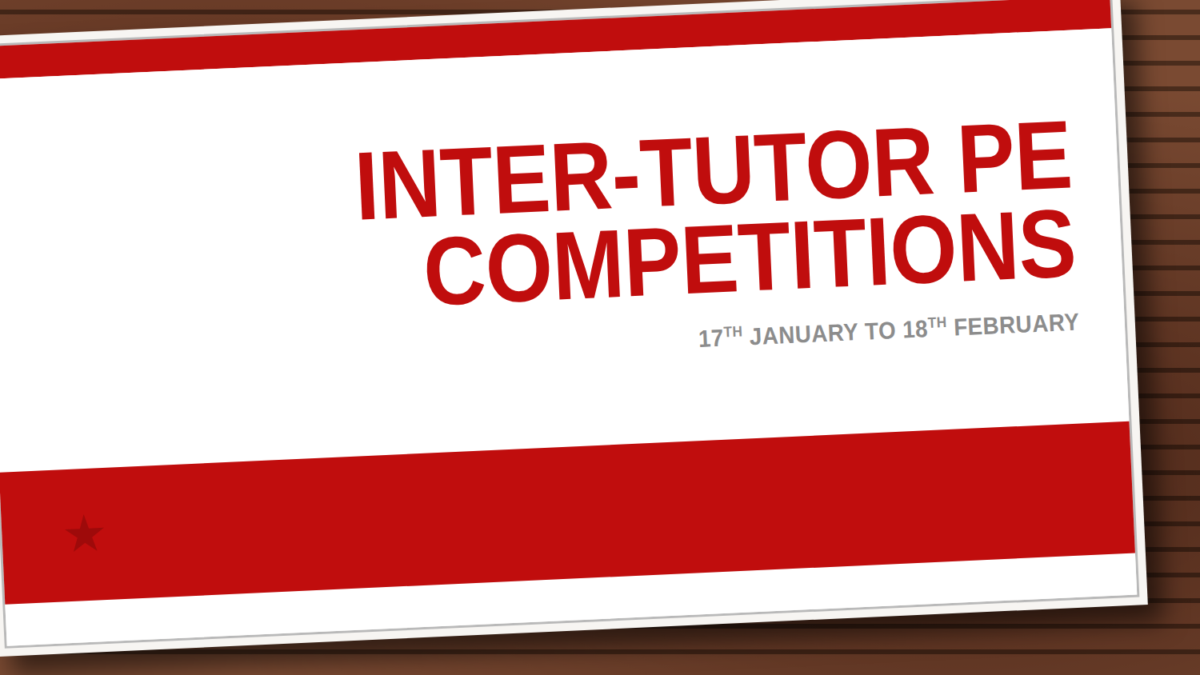Inter-Tutor PE
Competitions
17th January to 18th February